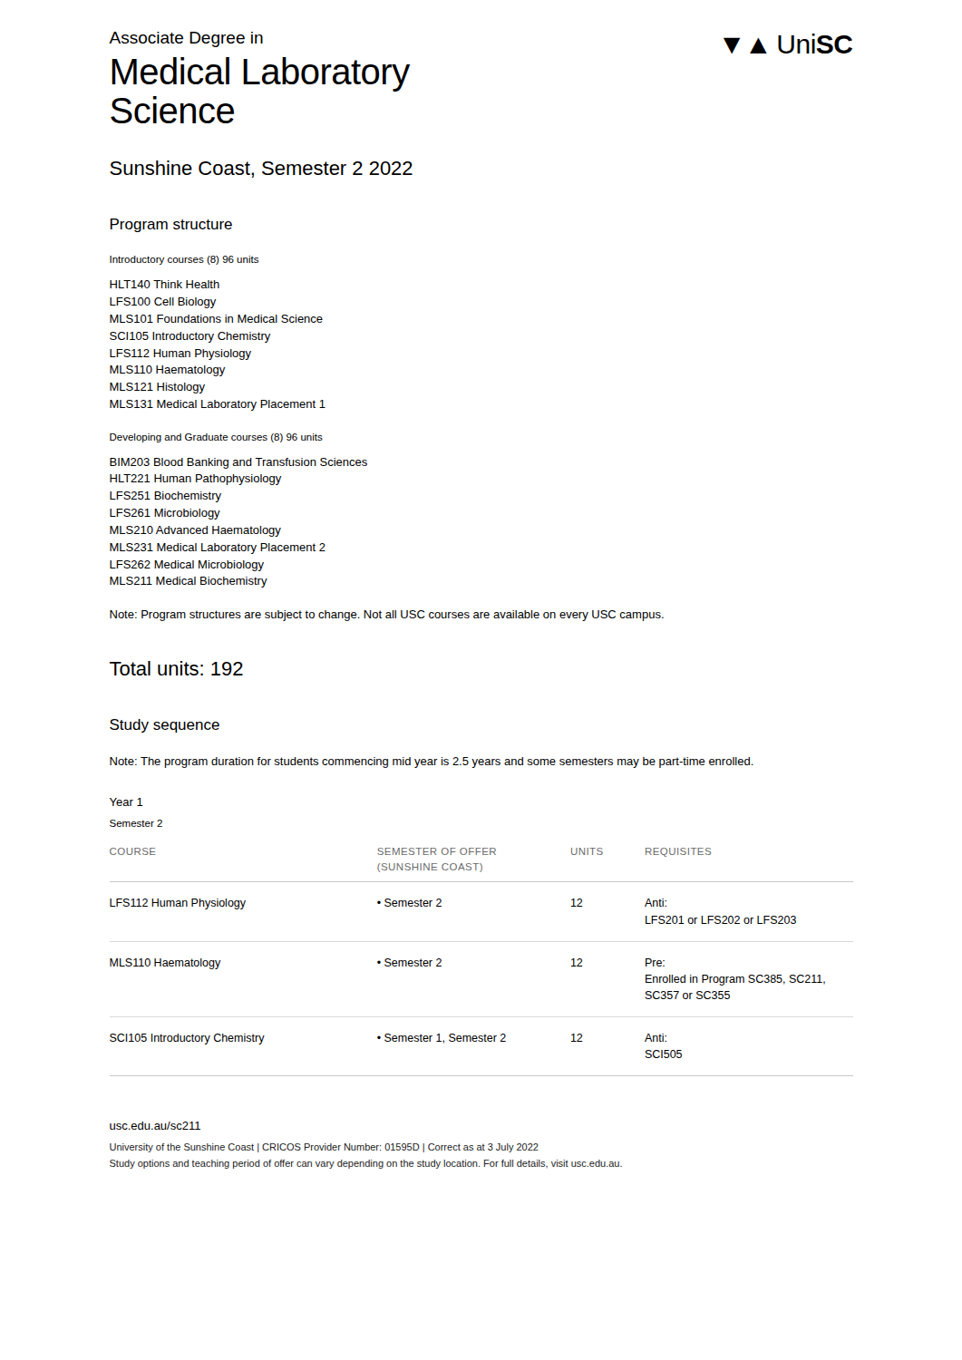Associate Degree in
Medical Laboratory
Science
▼▲ Uni SC
Sunshine Coast, Semester 2 2022
Program structure
Introductory courses (8) 96 units
HLT140 Think Health
LFS100 Cell Biology
MLS101 Foundations in Medical Science
SCI105 Introductory Chemistry
LFS112 Human Physiology
MLS110 Haematology
MLS121 Histology
MLS131 Medical Laboratory Placement 1
Developing and Graduate courses (8) 96 units
BIM203 Blood Banking and Transfusion Sciences
HLT221 Human Pathophysiology
LFS251 Biochemistry
LFS261 Microbiology
MLS210 Advanced Haematology
MLS231 Medical Laboratory Placement 2
LFS262 Medical Microbiology
MLS211 Medical Biochemistry
Note: Program structures are subject to change. Not all USC courses are available on every USC campus.
Total units: 192
Study sequence
Note: The program duration for students commencing mid year is 2.5 years and some semesters may be part-time enrolled.
Year 1
Semester 2
| Course | Semester of offer (Sunshine Coast) | Units | Requisites |
| --- | --- | --- | --- |
| LFS112 Human Physiology | • Semester 2 | 12 | Anti: LFS201 or LFS202 or LFS203 |
| MLS110 Haematology | • Semester 2 | 12 | Pre: Enrolled in Program SC385, SC211, SC357 or SC355 |
| SCI105 Introductory Chemistry | • Semester 1, Semester 2 | 12 | Anti: SCI505 |
usc.edu.au/sc211
University of the Sunshine Coast | CRICOS Provider Number: 01595D | Correct as at 3 July 2022
Study options and teaching period of offer can vary depending on the study location. For full details, visit usc.edu.au.